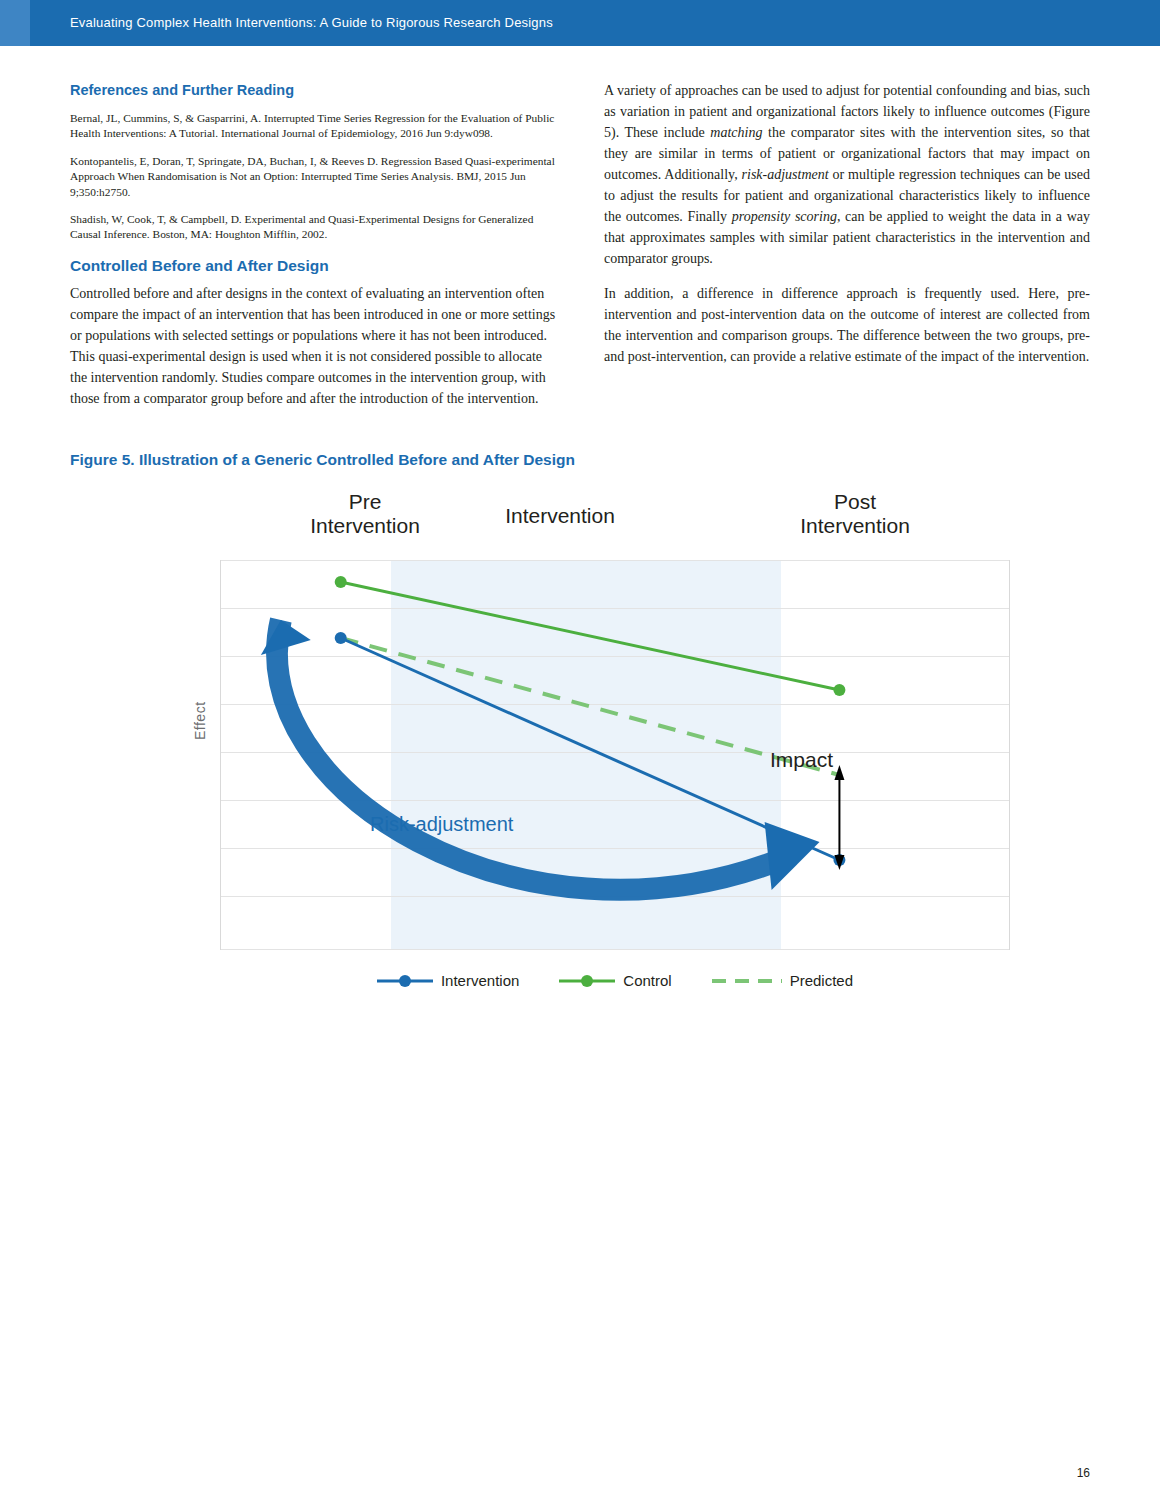Evaluating Complex Health Interventions: A Guide to Rigorous Research Designs
References and Further Reading
Bernal, JL, Cummins, S, & Gasparrini, A. Interrupted Time Series Regression for the Evaluation of Public Health Interventions: A Tutorial. International Journal of Epidemiology, 2016 Jun 9:dyw098.
Kontopantelis, E, Doran, T, Springate, DA, Buchan, I, & Reeves D. Regression Based Quasi-experimental Approach When Randomisation is Not an Option: Interrupted Time Series Analysis. BMJ, 2015 Jun 9;350:h2750.
Shadish, W, Cook, T, & Campbell, D. Experimental and Quasi-Experimental Designs for Generalized Causal Inference. Boston, MA: Houghton Mifflin, 2002.
Controlled Before and After Design
Controlled before and after designs in the context of evaluating an intervention often compare the impact of an intervention that has been introduced in one or more settings or populations with selected settings or populations where it has not been introduced. This quasi-experimental design is used when it is not considered possible to allocate the intervention randomly. Studies compare outcomes in the intervention group, with those from a comparator group before and after the introduction of the intervention.
A variety of approaches can be used to adjust for potential confounding and bias, such as variation in patient and organizational factors likely to influence outcomes (Figure 5). These include matching the comparator sites with the intervention sites, so that they are similar in terms of patient or organizational factors that may impact on outcomes. Additionally, risk-adjustment or multiple regression techniques can be used to adjust the results for patient and organizational characteristics likely to influence the outcomes. Finally propensity scoring, can be applied to weight the data in a way that approximates samples with similar patient characteristics in the intervention and comparator groups.
In addition, a difference in difference approach is frequently used. Here, pre-intervention and post-intervention data on the outcome of interest are collected from the intervention and comparison groups. The difference between the two groups, pre-and post-intervention, can provide a relative estimate of the impact of the intervention.
Figure 5. Illustration of a Generic Controlled Before and After Design
Pre
Intervention
Intervention
Post
Intervention
Effect
Impact
Risk-adjustment
Intervention
Control
Predicted
16